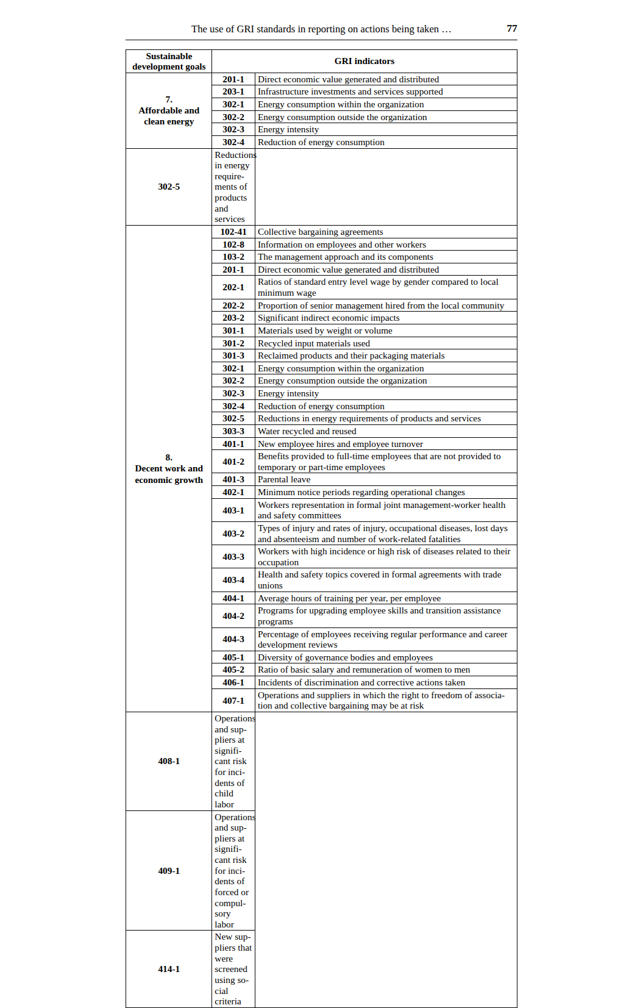The use of GRI standards in reporting on actions being taken …
77
| Sustainable development goals | GRI indicators |
| --- | --- |
| 7. Affordable and clean energy | 201-1 | Direct economic value generated and distributed |
| 203-1 | Infrastructure investments and services supported |
| 302-1 | Energy consumption within the organization |
| 302-2 | Energy consumption outside the organization |
| 302-3 | Energy intensity |
| 302-4 | Reduction of energy consumption |
| 302-5 | Reductions in energy requirements of products and services |
| 8. Decent work and economic growth | 102-41 | Collective bargaining agreements |
| 102-8 | Information on employees and other workers |
| 103-2 | The management approach and its components |
| 201-1 | Direct economic value generated and distributed |
| 202-1 | Ratios of standard entry level wage by gender compared to local minimum wage |
| 202-2 | Proportion of senior management hired from the local community |
| 203-2 | Significant indirect economic impacts |
| 301-1 | Materials used by weight or volume |
| 301-2 | Recycled input materials used |
| 301-3 | Reclaimed products and their packaging materials |
| 302-1 | Energy consumption within the organization |
| 302-2 | Energy consumption outside the organization |
| 302-3 | Energy intensity |
| 302-4 | Reduction of energy consumption |
| 302-5 | Reductions in energy requirements of products and services |
| 303-3 | Water recycled and reused |
| 401-1 | New employee hires and employee turnover |
| 401-2 | Benefits provided to full-time employees that are not provided to temporary or part-time employees |
| 401-3 | Parental leave |
| 402-1 | Minimum notice periods regarding operational changes |
| 403-1 | Workers representation in formal joint management-worker health and safety committees |
| 403-2 | Types of injury and rates of injury, occupational diseases, lost days and absenteeism and number of work-related fatalities |
| 403-3 | Workers with high incidence or high risk of diseases related to their occupation |
| 403-4 | Health and safety topics covered in formal agreements with trade unions |
| 404-1 | Average hours of training per year, per employee |
| 404-2 | Programs for upgrading employee skills and transition assistance programs |
| 404-3 | Percentage of employees receiving regular performance and career development reviews |
| 405-1 | Diversity of governance bodies and employees |
| 405-2 | Ratio of basic salary and remuneration of women to men |
| 406-1 | Incidents of discrimination and corrective actions taken |
| 407-1 | Operations and suppliers in which the right to freedom of association and collective bargaining may be at risk |
| 408-1 | Operations and suppliers at significant risk for incidents of child labor |
| 409-1 | Operations and suppliers at significant risk for incidents of forced or compulsory labor |
| 414-1 | New suppliers that were screened using social criteria |